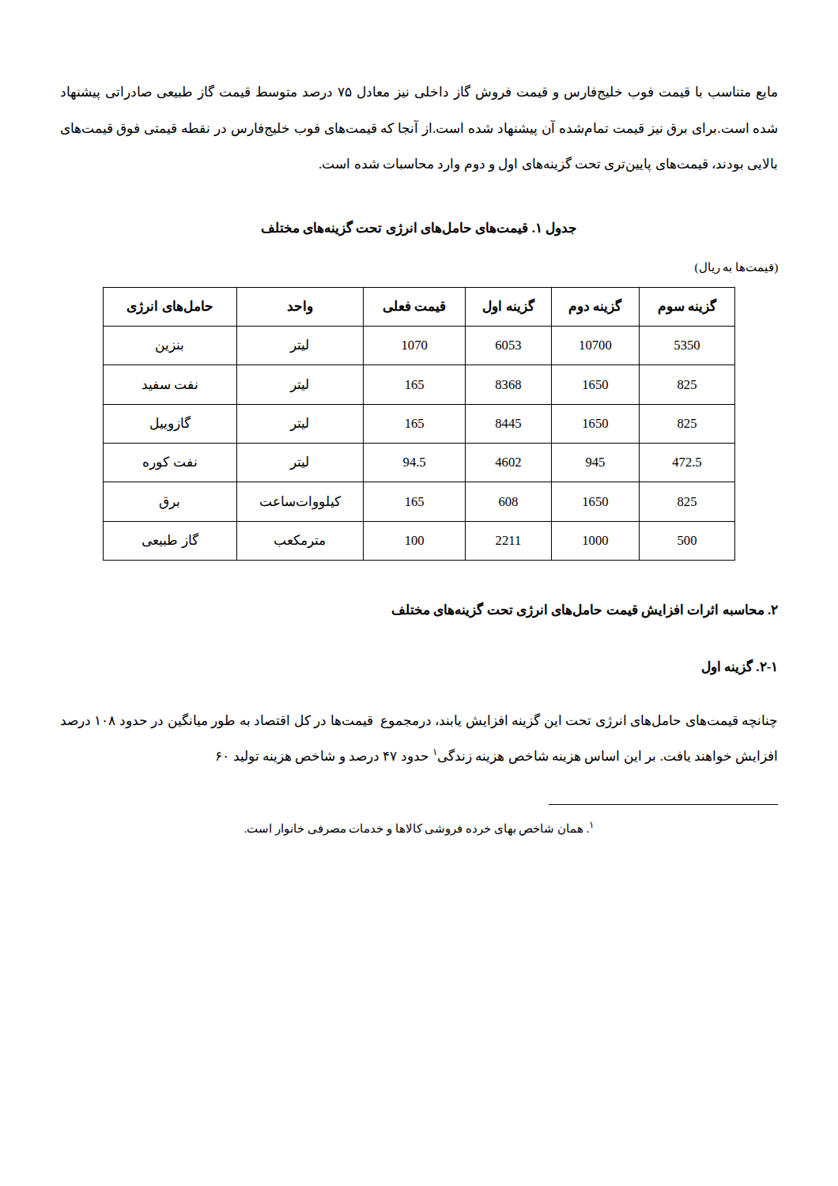مایع متناسب با قیمت فوب خلیج‌فارس و قیمت فروش گاز داخلی نیز معادل ۷۵ درصد متوسط قیمت گاز طبیعی صادراتی پیشنهاد شده است.برای برق نیز قیمت تمام‌شده آن پیشنهاد شده است.از آنجا که قیمت‌های فوب خلیج‌فارس در نقطه قیمتی فوق قیمت‌های بالایی بودند، قیمت‌های پایین‌تری تحت گزینه‌های اول و دوم وارد محاسبات شده است.
جدول ۱. قیمت‌های حامل‌های انرژی تحت گزینه‌های مختلف
(قیمت‌ها به ریال)
| گزینه سوم | گزینه دوم | گزینه اول | قیمت فعلی | واحد | حامل‌های انرژی |
| --- | --- | --- | --- | --- | --- |
| 5350 | 10700 | 6053 | 1070 | لیتر | بنزین |
| 825 | 1650 | 8368 | 165 | لیتر | نفت سفید |
| 825 | 1650 | 8445 | 165 | لیتر | گازوییل |
| 472.5 | 945 | 4602 | 94.5 | لیتر | نفت کوره |
| 825 | 1650 | 608 | 165 | کیلووات‌ساعت | برق |
| 500 | 1000 | 2211 | 100 | مترمکعب | گاز طبیعی |
۲. محاسبه اثرات افزایش قیمت حامل‌های انرژی تحت گزینه‌های مختلف
۲-۱. گزینه اول
چنانچه قیمت‌های حامل‌های انرژی تحت این گزینه افزایش یابند، درمجموع قیمت‌ها در کل اقتصاد به طور میانگین در حدود ۱۰۸ درصد افزایش خواهند یافت. بر این اساس هزینه شاخص هزینه زندگی۱ حدود ۴۷ درصد و شاخص هزینه تولید ۶۰
۱. همان شاخص بهای خرده فروشی کالاها و خدمات مصرفی خانوار است.